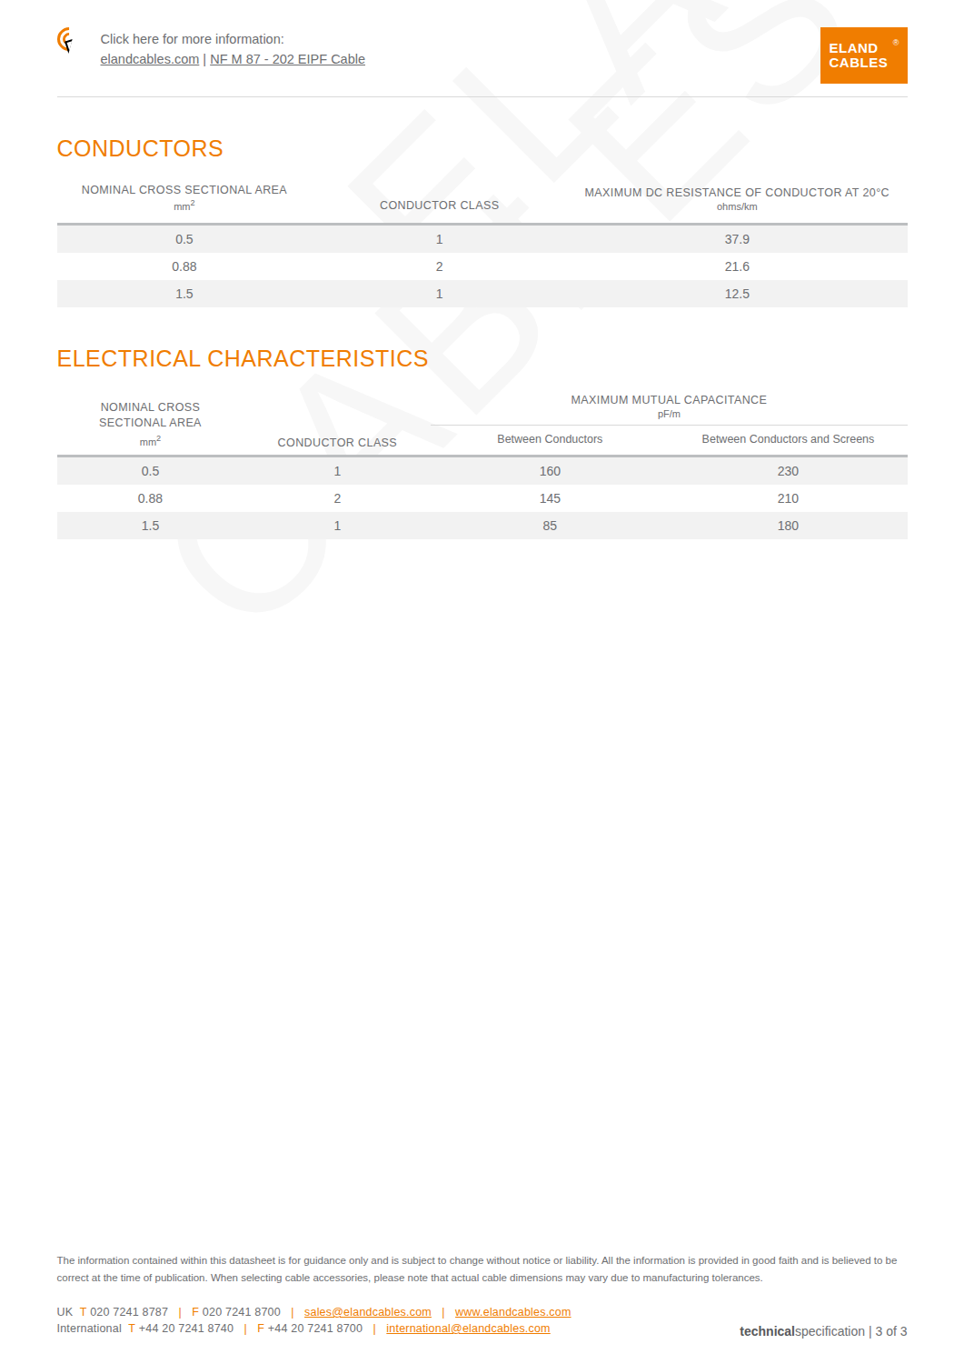ELAND CABLES
Click here for more information:
elandcables.com | NF M 87 - 202 EIPF Cable
® ELAND CABLES
CONDUCTORS
| Nominal Cross Sectional Area mm 2 | Conductor Class | Maximum DC Resistance of Conductor at 20°C ohms/km |
| --- | --- | --- |
| 0.5 | 1 | 37.9 |
| 0.88 | 2 | 21.6 |
| 1.5 | 1 | 12.5 |
ELECTRICAL CHARACTERISTICS
| Nominal Cross Sectional Area mm 2 | Conductor Class | Maximum Mutual Capacitance pF/m |
| --- | --- | --- |
| Between Conductors | Between Conductors and Screens |
| 0.5 | 1 | 160 | 230 |
| 0.88 | 2 | 145 | 210 |
| 1.5 | 1 | 85 | 180 |
The information contained within this datasheet is for guidance only and is subject to change without notice or liability. All the information is provided in good faith and is believed to be correct at the time of publication. When selecting cable accessories, please note that actual cable dimensions may vary due to manufacturing tolerances.
UK T 020 7241 8787 | F 020 7241 8700 | sales@elandcables.com | www.elandcables.com
International T +44 20 7241 8740 | F +44 20 7241 8700 | international@elandcables.com
technical specification | 3 of 3